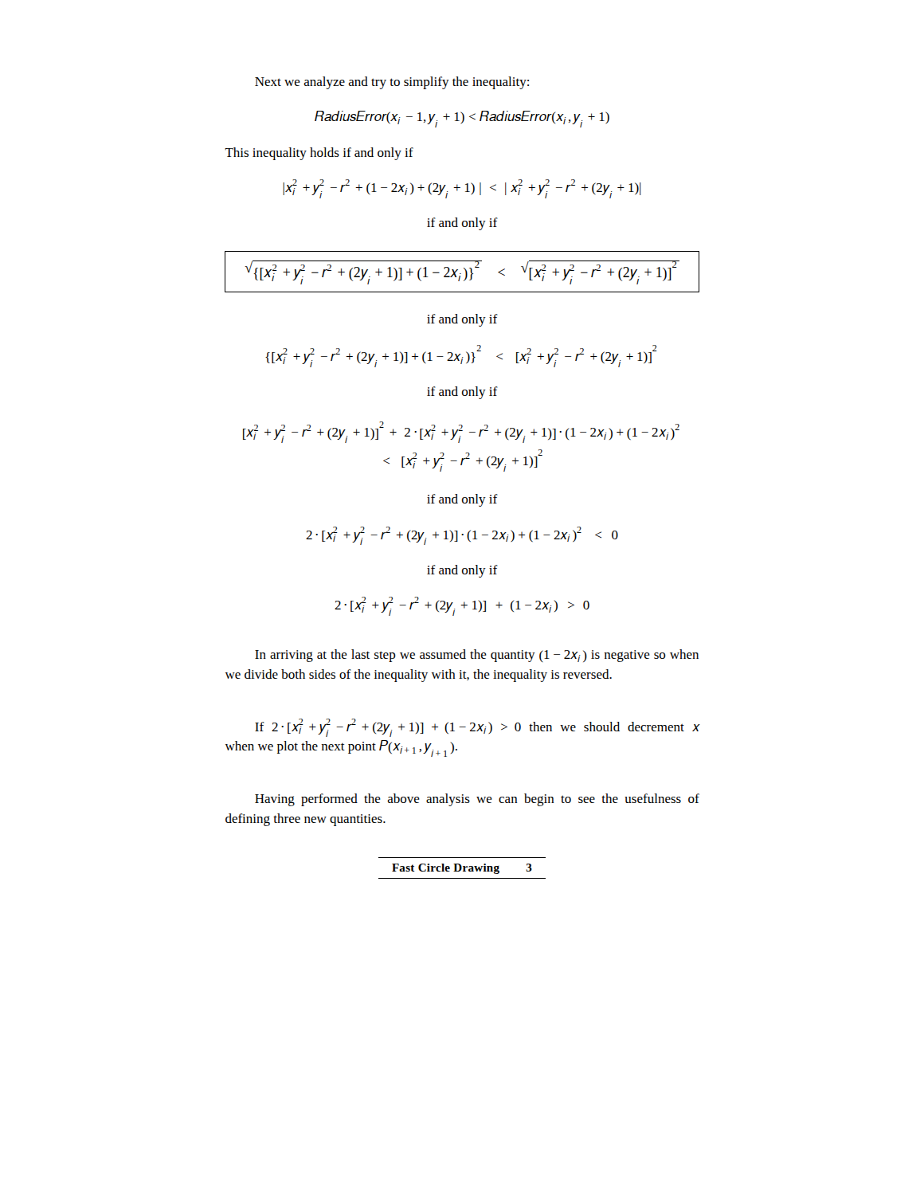Next we analyze and try to simplify the inequality:
RadiusError (xi−1, yi+1) < RadiusError (xi, yi+1)
This inequality holds if and only if
| xi2 + yi2 − r2 + (1−2xi) + (2yi+1) | < | xi2 + yi2 − r2 + (2yi+1) |
if and only if
{ [ xi2 + yi2 − r2 + (2yi+1) ] + (1−2xi) } 2 < [ xi2 + yi2 − r2 + (2yi+1) ] 2
if and only if
{ [ xi2 + yi2 − r2 + (2yi+1) ] + (1−2xi) } 2 < [ xi2 + yi2 − r2 + (2yi+1) ] 2
if and only if
[ xi2 + yi2 − r2 + (2yi+1) ] 2 + 2 ⋅ [ xi2 + yi2 − r2 + (2yi+1) ] ⋅ (1−2xi) + (1−2xi) 2 < [ xi2 + yi2 − r2 + (2yi+1) ] 2
if and only if
2 ⋅ [ xi2 + yi2 − r2 + (2yi+1) ] ⋅ (1−2xi) + (1−2xi) 2 < 0
if and only if
2 ⋅ [ xi2 + yi2 − r2 + (2yi+1) ] + (1−2xi) > 0
In arriving at the last step we assumed the quantity (1−2xi) is negative so when we divide both sides of the inequality with it, the inequality is reversed.
If 2 ⋅ [ xi2 + yi2 − r2 + (2yi+1) ] + (1−2xi) > 0 then we should decrement x when we plot the next point P(xi+1,yi+1).
Having performed the above analysis we can begin to see the usefulness of defining three new quantities.
Fast Circle Drawing3